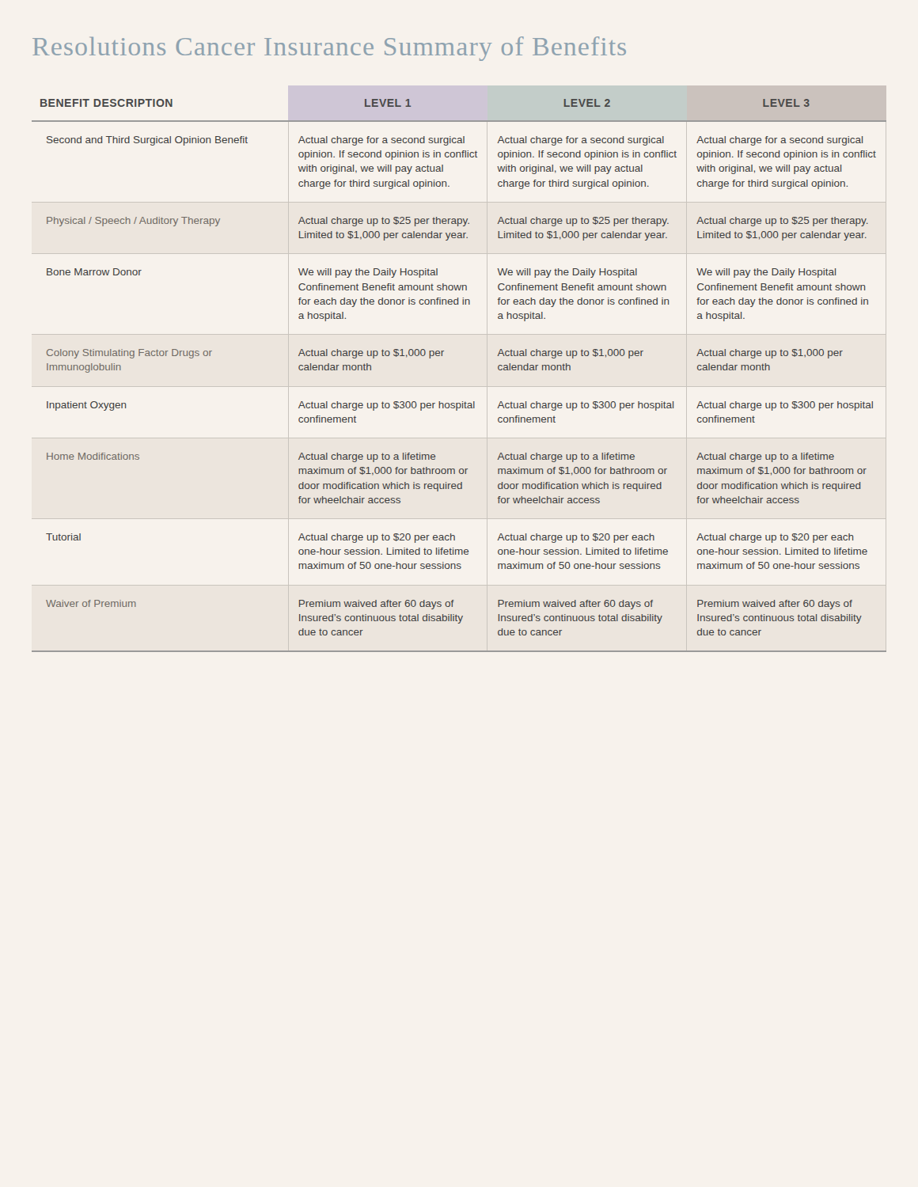Resolutions Cancer Insurance Summary of Benefits
| Benefit Description | Level 1 | Level 2 | Level 3 |
| --- | --- | --- | --- |
| Second and Third Surgical Opinion Benefit | Actual charge for a second surgical opinion. If second opinion is in conflict with original, we will pay actual charge for third surgical opinion. | Actual charge for a second surgical opinion. If second opinion is in conflict with original, we will pay actual charge for third surgical opinion. | Actual charge for a second surgical opinion. If second opinion is in conflict with original, we will pay actual charge for third surgical opinion. |
| Physical / Speech / Auditory Therapy | Actual charge up to $25 per therapy. Limited to $1,000 per calendar year. | Actual charge up to $25 per therapy. Limited to $1,000 per calendar year. | Actual charge up to $25 per therapy. Limited to $1,000 per calendar year. |
| Bone Marrow Donor | We will pay the Daily Hospital Confinement Benefit amount shown for each day the donor is confined in a hospital. | We will pay the Daily Hospital Confinement Benefit amount shown for each day the donor is confined in a hospital. | We will pay the Daily Hospital Confinement Benefit amount shown for each day the donor is confined in a hospital. |
| Colony Stimulating Factor Drugs or Immunoglobulin | Actual charge up to $1,000 per calendar month | Actual charge up to $1,000 per calendar month | Actual charge up to $1,000 per calendar month |
| Inpatient Oxygen | Actual charge up to $300 per hospital confinement | Actual charge up to $300 per hospital confinement | Actual charge up to $300 per hospital confinement |
| Home Modifications | Actual charge up to a lifetime maximum of $1,000 for bathroom or door modification which is required for wheelchair access | Actual charge up to a lifetime maximum of $1,000 for bathroom or door modification which is required for wheelchair access | Actual charge up to a lifetime maximum of $1,000 for bathroom or door modification which is required for wheelchair access |
| Tutorial | Actual charge up to $20 per each one-hour session. Limited to lifetime maximum of 50 one-hour sessions | Actual charge up to $20 per each one-hour session. Limited to lifetime maximum of 50 one-hour sessions | Actual charge up to $20 per each one-hour session. Limited to lifetime maximum of 50 one-hour sessions |
| Waiver of Premium | Premium waived after 60 days of Insured’s continuous total disability due to cancer | Premium waived after 60 days of Insured’s continuous total disability due to cancer | Premium waived after 60 days of Insured’s continuous total disability due to cancer |